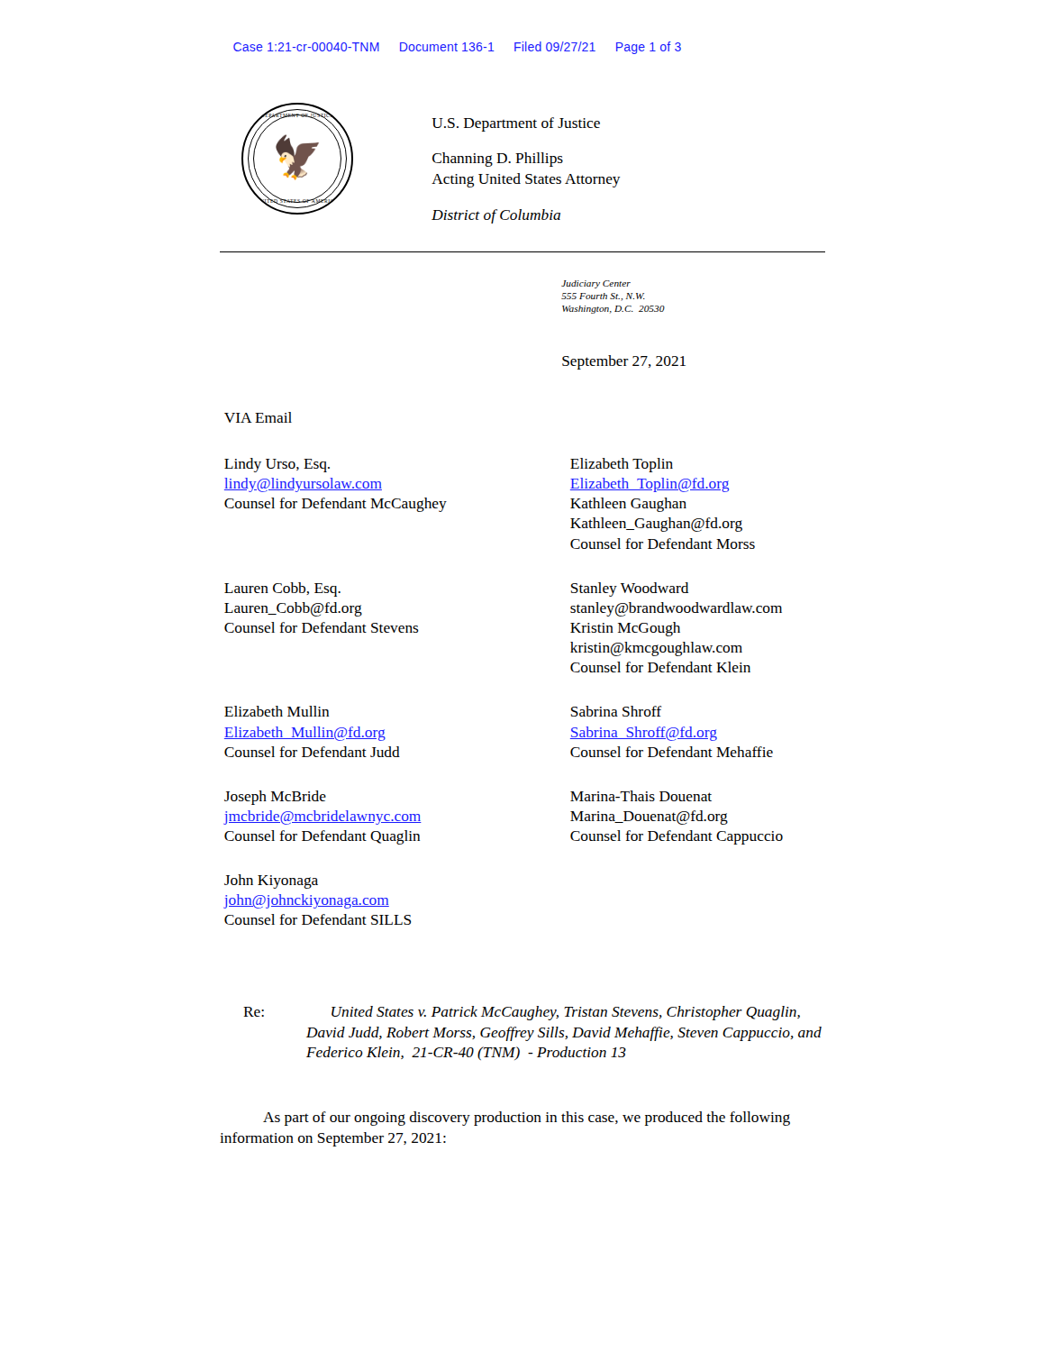Case 1:21-cr-00040-TNM Document 136-1 Filed 09/27/21 Page 1 of 3
Department of Justice
🦅
United States of America
U.S. Department of Justice
Channing D. Phillips
Acting United States Attorney
District of Columbia
Judiciary Center
555 Fourth St., N.W.
Washington, D.C. 20530
September 27, 2021
VIA Email
| Lindy Urso, Esq. lindy@lindyursolaw.com Counsel for Defendant McCaughey | Elizabeth Toplin Elizabeth_Toplin@fd.org Kathleen Gaughan Kathleen_Gaughan@fd.org Counsel for Defendant Morss |
| Lauren Cobb, Esq. Lauren_Cobb@fd.org Counsel for Defendant Stevens | Stanley Woodward stanley@brandwoodwardlaw.com Kristin McGough kristin@kmcgoughlaw.com Counsel for Defendant Klein |
| Elizabeth Mullin Elizabeth_Mullin@fd.org Counsel for Defendant Judd | Sabrina Shroff Sabrina_Shroff@fd.org Counsel for Defendant Mehaffie |
| Joseph McBride jmcbride@mcbridelawnyc.com Counsel for Defendant Quaglin | Marina-Thais Douenat Marina_Douenat@fd.org Counsel for Defendant Cappuccio |
| John Kiyonaga john@johnckiyonaga.com Counsel for Defendant SILLS | |
Re: United States v. Patrick McCaughey, Tristan Stevens, Christopher Quaglin, David Judd, Robert Morss, Geoffrey Sills, David Mehaffie, Steven Cappuccio, and Federico Klein, 21-CR-40 (TNM) - Production 13
As part of our ongoing discovery production in this case, we produced the following information on September 27, 2021: